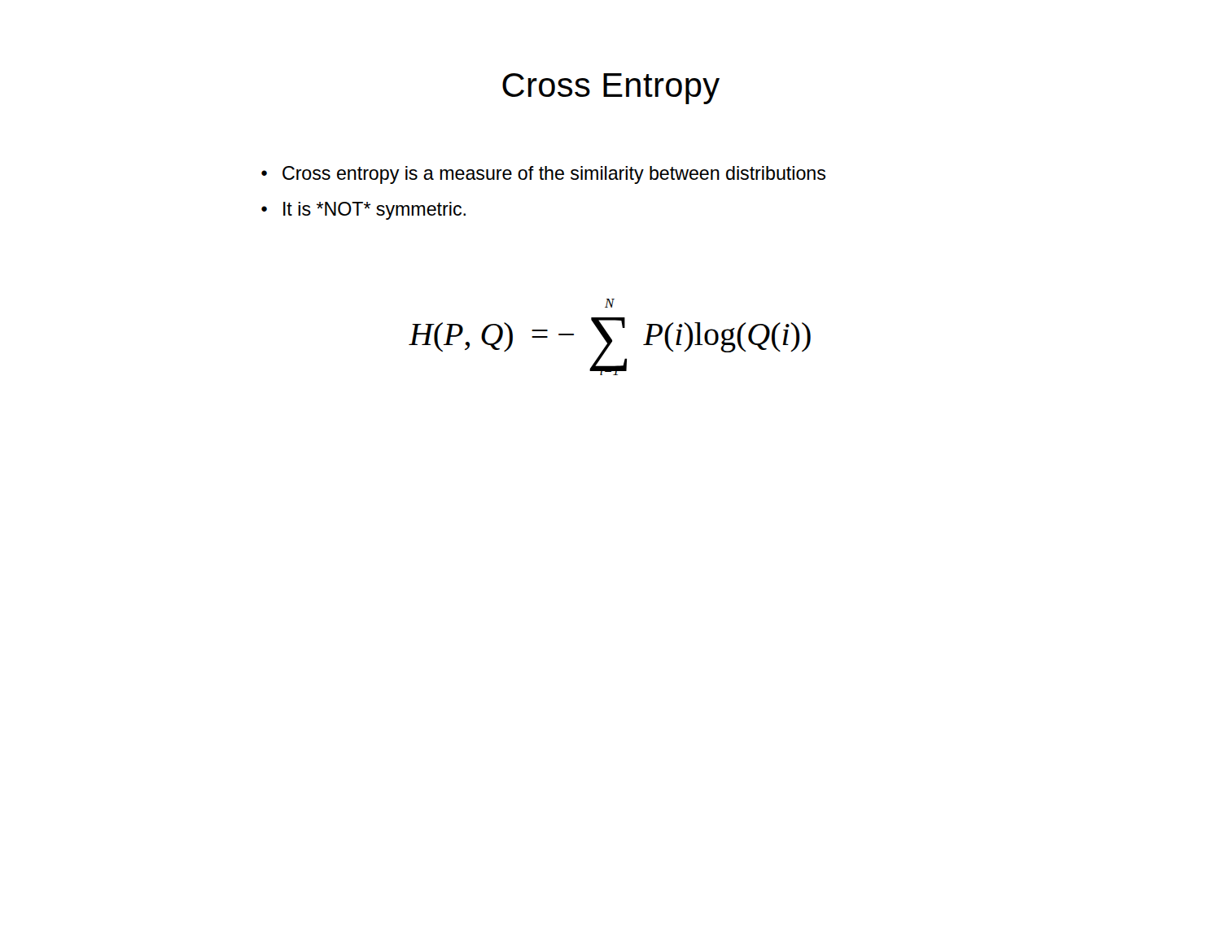Cross Entropy
Cross entropy is a measure of the similarity between distributions
It is *NOT* symmetric.
H(P, Q) = − N ∑ i=1 P(i) log(Q(i))